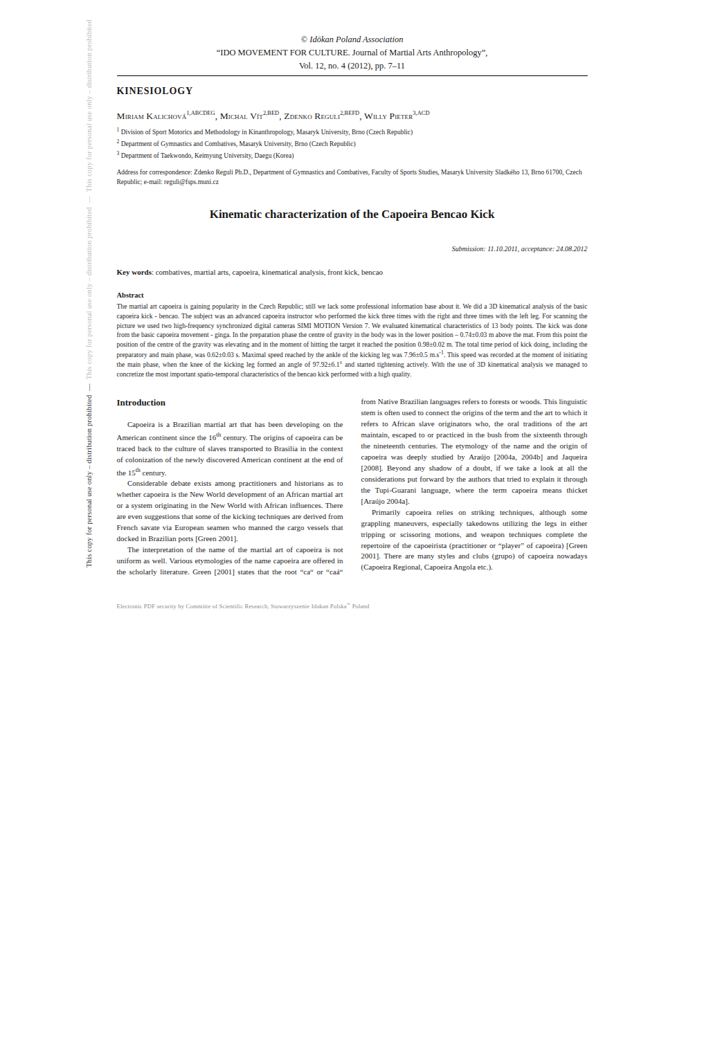This copy for personal use only – distribution prohibited — This copy for personal use only – distribution prohibited — This copy for personal use only – distribution prohibited
© Idōkan Poland Association
“IDO MOVEMENT FOR CULTURE. Journal of Martial Arts Anthropology”,
Vol. 12, no. 4 (2012), pp. 7–11
Kinesiology
Miriam Kalichová1,ABCDEG, Michal Vít2,BED, Zdenko Reguli2,BEFD, Willy Pieter3,ACD
1 Division of Sport Motorics and Methodology in Kinanthropology, Masaryk University, Brno (Czech Republic)
2 Department of Gymnastics and Combatives, Masaryk University, Brno (Czech Republic)
3 Department of Taekwondo, Keimyung University, Daegu (Korea)
Address for correspondence: Zdenko Reguli Ph.D., Department of Gymnastics and Combatives, Faculty of Sports Studies, Masaryk University Sladkého 13, Brno 61700, Czech Republic; e-mail: reguli@fsps.muni.cz
Kinematic characterization of the Capoeira Bencao Kick
Submission: 11.10.2011, acceptance: 24.08.2012
Key words: combatives, martial arts, capoeira, kinematical analysis, front kick, bencao
Abstract
The martial art capoeira is gaining popularity in the Czech Republic; still we lack some professional information base about it. We did a 3D kinematical analysis of the basic capoeira kick - bencao. The subject was an advanced capoeira instructor who performed the kick three times with the right and three times with the left leg. For scanning the picture we used two high-frequency synchronized digital cameras SIMI MOTION Version 7. We evaluated kinematical characteristics of 13 body points. The kick was done from the basic capoeira movement - ginga. In the preparation phase the centre of gravity in the body was in the lower position – 0.74±0.03 m above the mat. From this point the position of the centre of the gravity was elevating and in the moment of hitting the target it reached the position 0.98±0.02 m. The total time period of kick doing, including the preparatory and main phase, was 0.62±0.03 s. Maximal speed reached by the ankle of the kicking leg was 7.96±0.5 m.s-1. This speed was recorded at the moment of initiating the main phase, when the knee of the kicking leg formed an angle of 97.92±6.1° and started tightening actively. With the use of 3D kinematical analysis we managed to concretize the most important spatio-temporal characteristics of the bencao kick performed with a high quality.
Introduction
Capoeira is a Brazilian martial art that has been developing on the American continent since the 16th century. The origins of capoeira can be traced back to the culture of slaves transported to Brasilia in the context of colonization of the newly discovered American continent at the end of the 15th century.
Considerable debate exists among practitioners and historians as to whether capoeira is the New World development of an African martial art or a system originating in the New World with African influences. There are even suggestions that some of the kicking techniques are derived from French savate via European seamen who manned the cargo vessels that docked in Brazilian ports [Green 2001].
The interpretation of the name of the martial art of capoeira is not uniform as well. Various etymologies of the name capoeira are offered in the scholarly literature. Green [2001] states that the root “ca“ or “caá“ from Native Brazilian languages refers to forests or woods. This linguistic stem is often used to connect the origins of the term and the art to which it refers to African slave originators who, the oral traditions of the art maintain, escaped to or practiced in the bush from the sixteenth through the nineteenth centuries. The etymology of the name and the origin of capoeira was deeply studied by Araújo [2004a, 2004b] and Jaqueira [2008]. Beyond any shadow of a doubt, if we take a look at all the considerations put forward by the authors that tried to explain it through the Tupi-Guarani language, where the term capoeira means thicket [Araújo 2004a].
Primarily capoeira relies on striking techniques, although some grappling maneuvers, especially takedowns utilizing the legs in either tripping or scissoring motions, and weapon techniques complete the repertoire of the capoeirista (practitioner or “player” of capoeira) [Green 2001]. There are many styles and clubs (grupo) of capoeira nowadays (Capoeira Regional, Capoeira Angola etc.).
Electronic PDF security by Committe of Scientific Research, Stowarzyszenie Idokan Polska® Poland